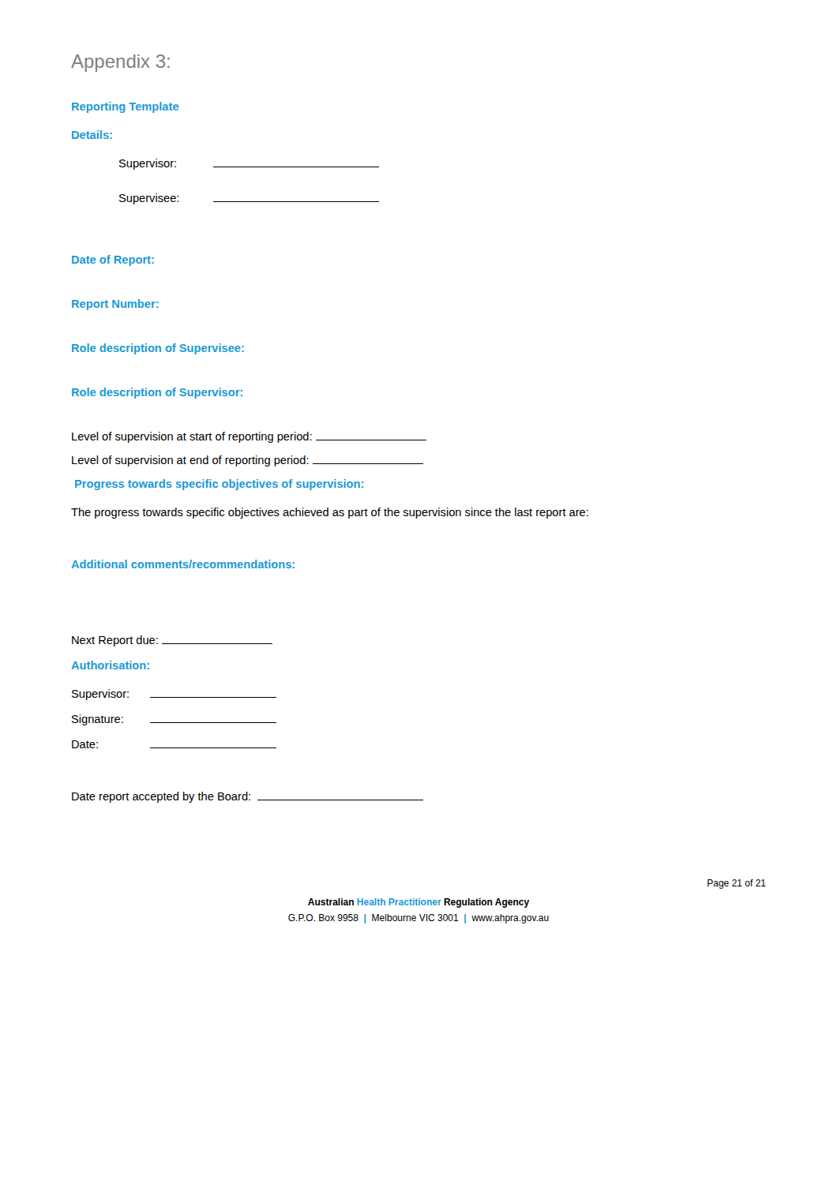Appendix 3:
Reporting Template
Details:
Supervisor:
Supervisee:
Date of Report:
Report Number:
Role description of Supervisee:
Role description of Supervisor:
Level of supervision at start of reporting period:
Level of supervision at end of reporting period:
Progress towards specific objectives of supervision:
The progress towards specific objectives achieved as part of the supervision since the last report are:
Additional comments/recommendations:
Next Report due:
Authorisation:
Supervisor:
Signature:
Date:
Date report accepted by the Board:
Page 21 of 21
Australian Health Practitioner Regulation Agency
G.P.O. Box 9958 | Melbourne VIC 3001 | www.ahpra.gov.au